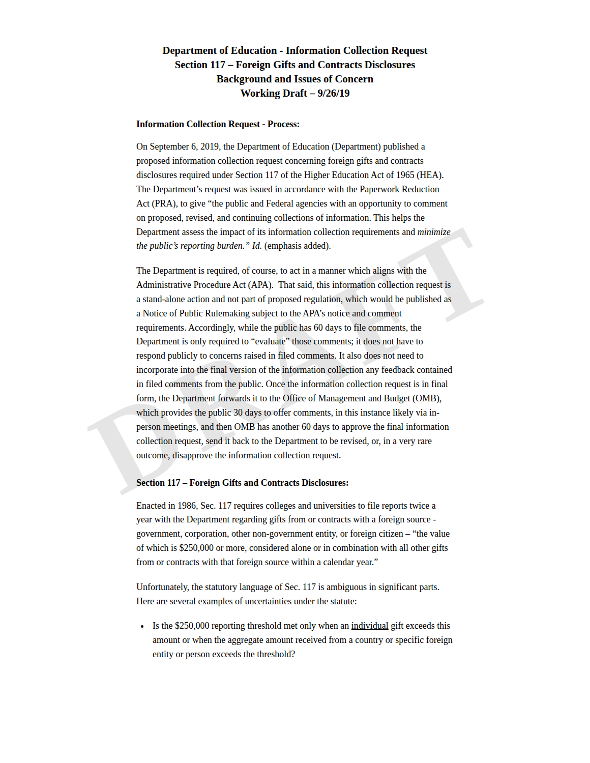DRAFT
Department of Education - Information Collection Request
Section 117 – Foreign Gifts and Contracts Disclosures
Background and Issues of Concern
Working Draft – 9/26/19
Information Collection Request - Process:
On September 6, 2019, the Department of Education (Department) published a proposed information collection request concerning foreign gifts and contracts disclosures required under Section 117 of the Higher Education Act of 1965 (HEA). The Department’s request was issued in accordance with the Paperwork Reduction Act (PRA), to give “the public and Federal agencies with an opportunity to comment on proposed, revised, and continuing collections of information. This helps the Department assess the impact of its information collection requirements and minimize the public’s reporting burden.” Id. (emphasis added).
The Department is required, of course, to act in a manner which aligns with the Administrative Procedure Act (APA). That said, this information collection request is a stand-alone action and not part of proposed regulation, which would be published as a Notice of Public Rulemaking subject to the APA’s notice and comment requirements. Accordingly, while the public has 60 days to file comments, the Department is only required to “evaluate” those comments; it does not have to respond publicly to concerns raised in filed comments. It also does not need to incorporate into the final version of the information collection any feedback contained in filed comments from the public. Once the information collection request is in final form, the Department forwards it to the Office of Management and Budget (OMB), which provides the public 30 days to offer comments, in this instance likely via in-person meetings, and then OMB has another 60 days to approve the final information collection request, send it back to the Department to be revised, or, in a very rare outcome, disapprove the information collection request.
Section 117 – Foreign Gifts and Contracts Disclosures:
Enacted in 1986, Sec. 117 requires colleges and universities to file reports twice a year with the Department regarding gifts from or contracts with a foreign source - government, corporation, other non-government entity, or foreign citizen – “the value of which is $250,000 or more, considered alone or in combination with all other gifts from or contracts with that foreign source within a calendar year.”
Unfortunately, the statutory language of Sec. 117 is ambiguous in significant parts. Here are several examples of uncertainties under the statute:
Is the $250,000 reporting threshold met only when an individual gift exceeds this amount or when the aggregate amount received from a country or specific foreign entity or person exceeds the threshold?